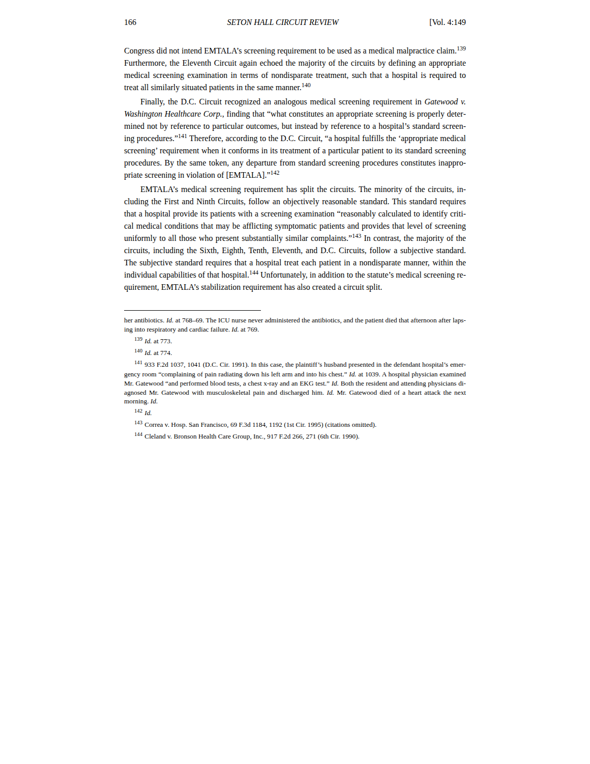166 SETON HALL CIRCUIT REVIEW [Vol. 4:149
Congress did not intend EMTALA’s screening requirement to be used as a medical malpractice claim.139 Furthermore, the Eleventh Circuit again echoed the majority of the circuits by defining an appropriate medical screening examination in terms of nondisparate treatment, such that a hospital is required to treat all similarly situated patients in the same manner.140
Finally, the D.C. Circuit recognized an analogous medical screening requirement in Gatewood v. Washington Healthcare Corp., finding that “what constitutes an appropriate screening is properly determined not by reference to particular outcomes, but instead by reference to a hospital’s standard screening procedures.”141 Therefore, according to the D.C. Circuit, “a hospital fulfills the ‘appropriate medical screening’ requirement when it conforms in its treatment of a particular patient to its standard screening procedures. By the same token, any departure from standard screening procedures constitutes inappropriate screening in violation of [EMTALA].”142
EMTALA’s medical screening requirement has split the circuits. The minority of the circuits, including the First and Ninth Circuits, follow an objectively reasonable standard. This standard requires that a hospital provide its patients with a screening examination “reasonably calculated to identify critical medical conditions that may be afflicting symptomatic patients and provides that level of screening uniformly to all those who present substantially similar complaints.”143 In contrast, the majority of the circuits, including the Sixth, Eighth, Tenth, Eleventh, and D.C. Circuits, follow a subjective standard. The subjective standard requires that a hospital treat each patient in a nondisparate manner, within the individual capabilities of that hospital.144 Unfortunately, in addition to the statute’s medical screening requirement, EMTALA’s stabilization requirement has also created a circuit split.
her antibiotics. Id. at 768–69. The ICU nurse never administered the antibiotics, and the patient died that afternoon after lapsing into respiratory and cardiac failure. Id. at 769.
139 Id. at 773.
140 Id. at 774.
141933 F.2d 1037, 1041 (D.C. Cir. 1991). In this case, the plaintiff’s husband presented in the defendant hospital’s emergency room “complaining of pain radiating down his left arm and into his chest.” Id. at 1039. A hospital physician examined Mr. Gatewood “and performed blood tests, a chest x-ray and an EKG test.” Id. Both the resident and attending physicians diagnosed Mr. Gatewood with musculoskeletal pain and discharged him. Id. Mr. Gatewood died of a heart attack the next morning. Id.
142 Id.
143 Correa v. Hosp. San Francisco, 69 F.3d 1184, 1192 (1st Cir. 1995) (citations omitted).
144 Cleland v. Bronson Health Care Group, Inc., 917 F.2d 266, 271 (6th Cir. 1990).